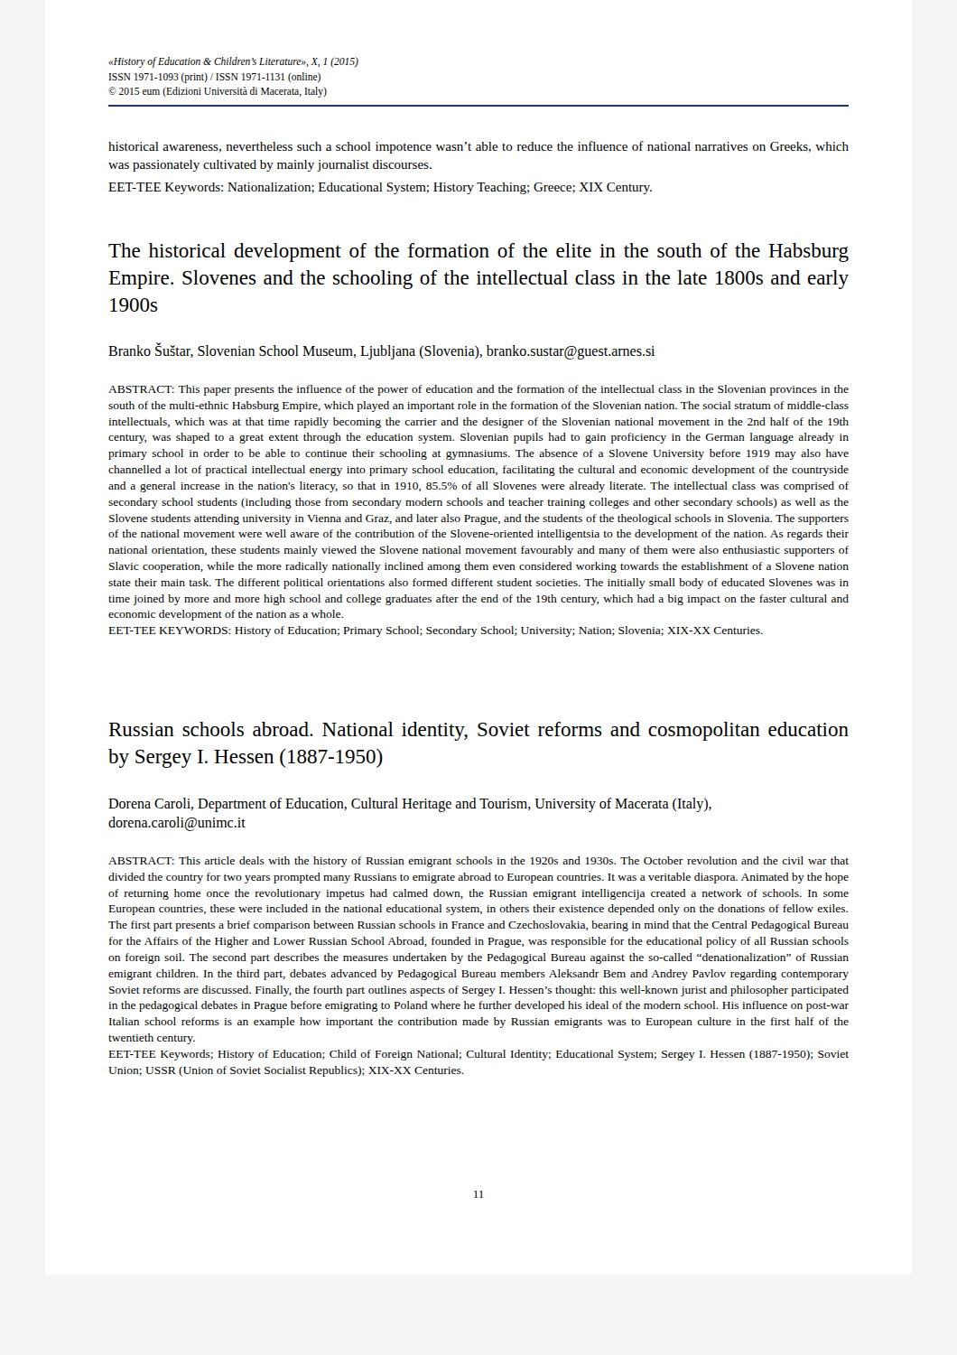«History of Education & Children’s Literature», X, 1 (2015)
ISSN 1971-1093 (print) / ISSN 1971-1131 (online)
© 2015 eum (Edizioni Università di Macerata, Italy)
historical awareness, nevertheless such a school impotence wasn’t able to reduce the influence of national narratives on Greeks, which was passionately cultivated by mainly journalist discourses.
EET-TEE Keywords: Nationalization; Educational System; History Teaching; Greece; XIX Century.
The historical development of the formation of the elite in the south of the Habsburg Empire. Slovenes and the schooling of the intellectual class in the late 1800s and early 1900s
Branko Šuštar, Slovenian School Museum, Ljubljana (Slovenia), branko.sustar@guest.arnes.si
ABSTRACT: This paper presents the influence of the power of education and the formation of the intellectual class in the Slovenian provinces in the south of the multi-ethnic Habsburg Empire, which played an important role in the formation of the Slovenian nation. The social stratum of middle-class intellectuals, which was at that time rapidly becoming the carrier and the designer of the Slovenian national movement in the 2nd half of the 19th century, was shaped to a great extent through the education system. Slovenian pupils had to gain proficiency in the German language already in primary school in order to be able to continue their schooling at gymnasiums. The absence of a Slovene University before 1919 may also have channelled a lot of practical intellectual energy into primary school education, facilitating the cultural and economic development of the countryside and a general increase in the nation's literacy, so that in 1910, 85.5% of all Slovenes were already literate. The intellectual class was comprised of secondary school students (including those from secondary modern schools and teacher training colleges and other secondary schools) as well as the Slovene students attending university in Vienna and Graz, and later also Prague, and the students of the theological schools in Slovenia. The supporters of the national movement were well aware of the contribution of the Slovene-oriented intelligentsia to the development of the nation. As regards their national orientation, these students mainly viewed the Slovene national movement favourably and many of them were also enthusiastic supporters of Slavic cooperation, while the more radically nationally inclined among them even considered working towards the establishment of a Slovene nation state their main task. The different political orientations also formed different student societies. The initially small body of educated Slovenes was in time joined by more and more high school and college graduates after the end of the 19th century, which had a big impact on the faster cultural and economic development of the nation as a whole.
EET-TEE KEYWORDS: History of Education; Primary School; Secondary School; University; Nation; Slovenia; XIX-XX Centuries.
Russian schools abroad. National identity, Soviet reforms and cosmopolitan education by Sergey I. Hessen (1887-1950)
Dorena Caroli, Department of Education, Cultural Heritage and Tourism, University of Macerata (Italy), dorena.caroli@unimc.it
ABSTRACT: This article deals with the history of Russian emigrant schools in the 1920s and 1930s. The October revolution and the civil war that divided the country for two years prompted many Russians to emigrate abroad to European countries. It was a veritable diaspora. Animated by the hope of returning home once the revolutionary impetus had calmed down, the Russian emigrant intelligencija created a network of schools. In some European countries, these were included in the national educational system, in others their existence depended only on the donations of fellow exiles. The first part presents a brief comparison between Russian schools in France and Czechoslovakia, bearing in mind that the Central Pedagogical Bureau for the Affairs of the Higher and Lower Russian School Abroad, founded in Prague, was responsible for the educational policy of all Russian schools on foreign soil. The second part describes the measures undertaken by the Pedagogical Bureau against the so-called “denationalization” of Russian emigrant children. In the third part, debates advanced by Pedagogical Bureau members Aleksandr Bem and Andrey Pavlov regarding contemporary Soviet reforms are discussed. Finally, the fourth part outlines aspects of Sergey I. Hessen’s thought: this well-known jurist and philosopher participated in the pedagogical debates in Prague before emigrating to Poland where he further developed his ideal of the modern school. His influence on post-war Italian school reforms is an example how important the contribution made by Russian emigrants was to European culture in the first half of the twentieth century.
EET-TEE Keywords; History of Education; Child of Foreign National; Cultural Identity; Educational System; Sergey I. Hessen (1887-1950); Soviet Union; USSR (Union of Soviet Socialist Republics); XIX-XX Centuries.
11